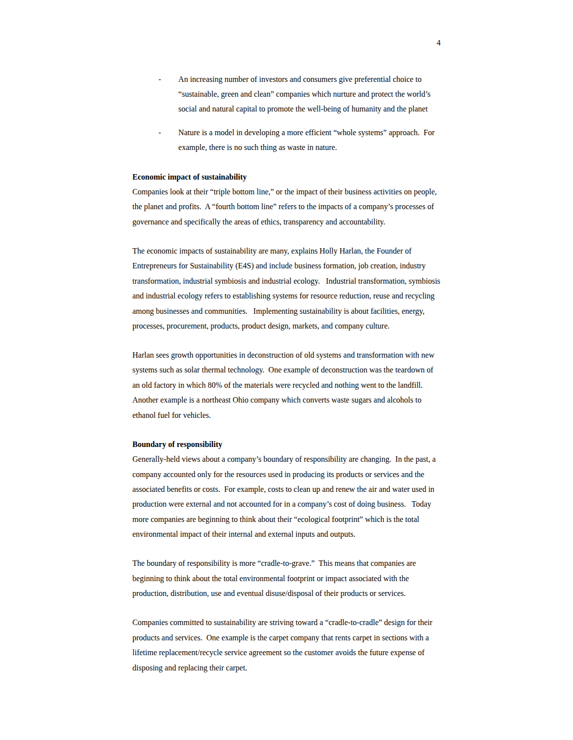4
An increasing number of investors and consumers give preferential choice to “sustainable, green and clean” companies which nurture and protect the world’s social and natural capital to promote the well-being of humanity and the planet
Nature is a model in developing a more efficient “whole systems” approach. For example, there is no such thing as waste in nature.
Economic impact of sustainability
Companies look at their “triple bottom line,” or the impact of their business activities on people, the planet and profits. A “fourth bottom line” refers to the impacts of a company’s processes of governance and specifically the areas of ethics, transparency and accountability.
The economic impacts of sustainability are many, explains Holly Harlan, the Founder of Entrepreneurs for Sustainability (E4S) and include business formation, job creation, industry transformation, industrial symbiosis and industrial ecology. Industrial transformation, symbiosis and industrial ecology refers to establishing systems for resource reduction, reuse and recycling among businesses and communities. Implementing sustainability is about facilities, energy, processes, procurement, products, product design, markets, and company culture.
Harlan sees growth opportunities in deconstruction of old systems and transformation with new systems such as solar thermal technology. One example of deconstruction was the teardown of an old factory in which 80% of the materials were recycled and nothing went to the landfill. Another example is a northeast Ohio company which converts waste sugars and alcohols to ethanol fuel for vehicles.
Boundary of responsibility
Generally-held views about a company’s boundary of responsibility are changing. In the past, a company accounted only for the resources used in producing its products or services and the associated benefits or costs. For example, costs to clean up and renew the air and water used in production were external and not accounted for in a company’s cost of doing business. Today more companies are beginning to think about their “ecological footprint” which is the total environmental impact of their internal and external inputs and outputs.
The boundary of responsibility is more “cradle-to-grave.” This means that companies are beginning to think about the total environmental footprint or impact associated with the production, distribution, use and eventual disuse/disposal of their products or services.
Companies committed to sustainability are striving toward a “cradle-to-cradle” design for their products and services. One example is the carpet company that rents carpet in sections with a lifetime replacement/recycle service agreement so the customer avoids the future expense of disposing and replacing their carpet.